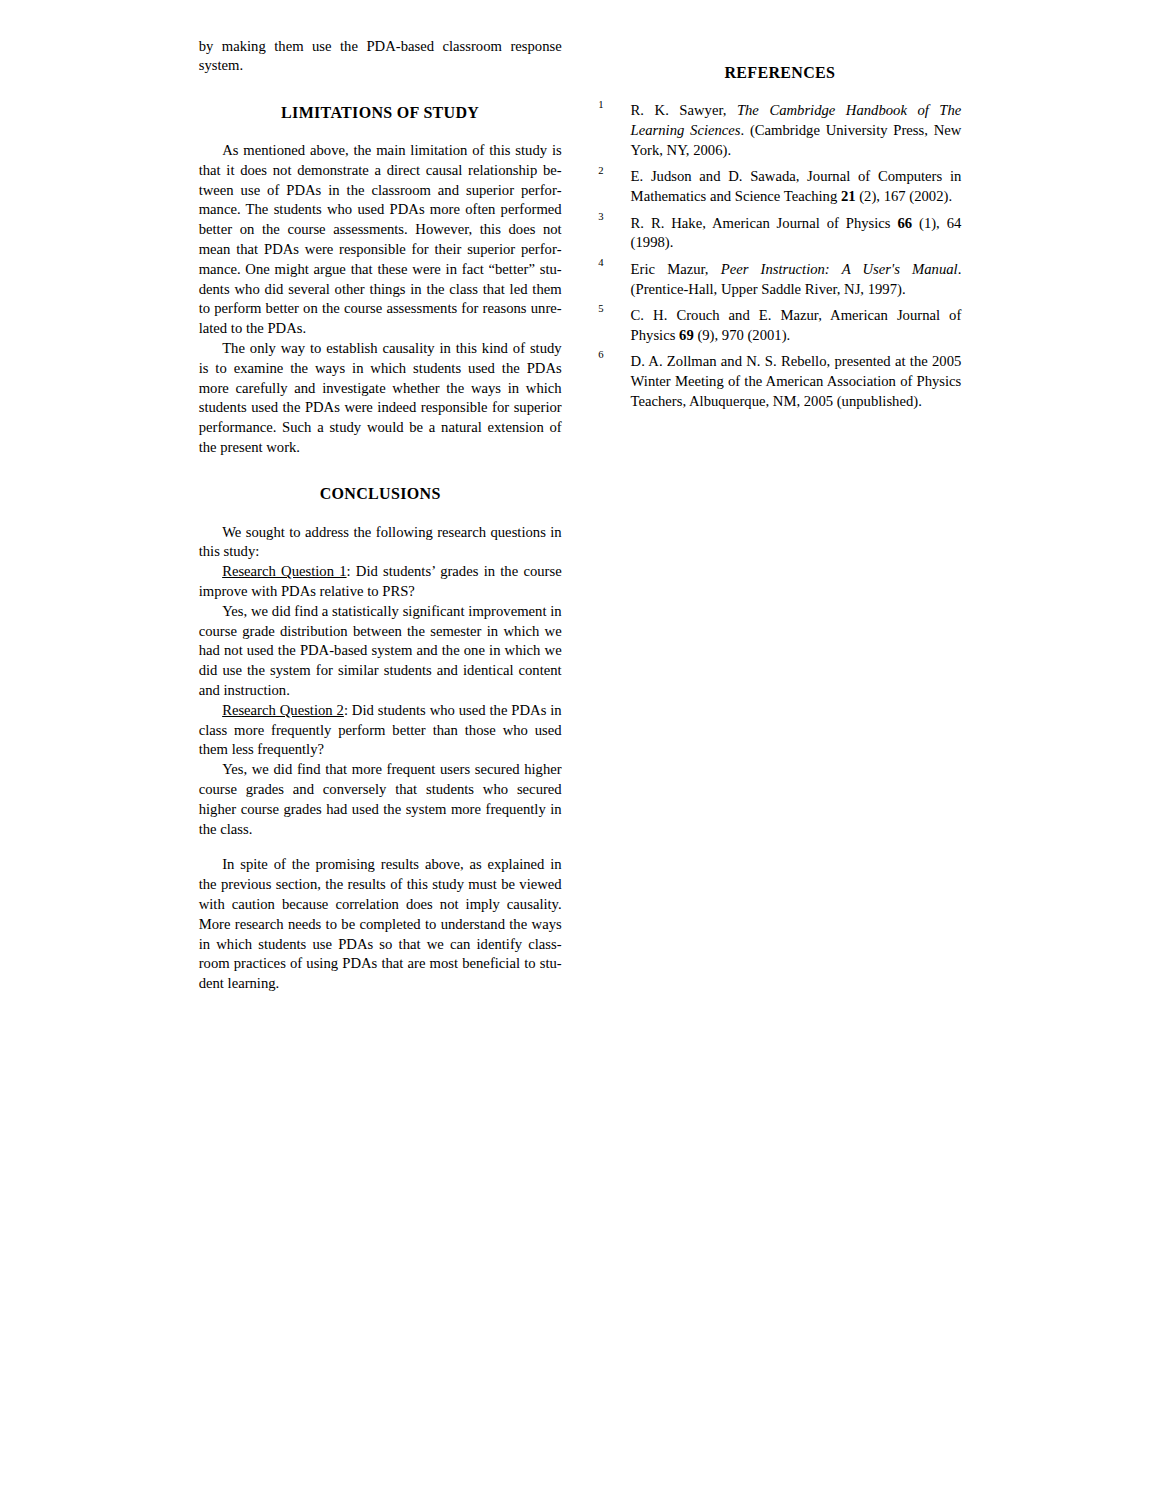by making them use the PDA-based classroom response system.
Limitations of Study
As mentioned above, the main limitation of this study is that it does not demonstrate a direct causal relationship between use of PDAs in the classroom and superior performance. The students who used PDAs more often performed better on the course assessments. However, this does not mean that PDAs were responsible for their superior performance. One might argue that these were in fact “better” students who did several other things in the class that led them to perform better on the course assessments for reasons unrelated to the PDAs.
The only way to establish causality in this kind of study is to examine the ways in which students used the PDAs more carefully and investigate whether the ways in which students used the PDAs were indeed responsible for superior performance. Such a study would be a natural extension of the present work.
Conclusions
We sought to address the following research questions in this study:
Research Question 1: Did students’ grades in the course improve with PDAs relative to PRS?
Yes, we did find a statistically significant improvement in course grade distribution between the semester in which we had not used the PDA-based system and the one in which we did use the system for similar students and identical content and instruction.
Research Question 2: Did students who used the PDAs in class more frequently perform better than those who used them less frequently?
Yes, we did find that more frequent users secured higher course grades and conversely that students who secured higher course grades had used the system more frequently in the class.
In spite of the promising results above, as explained in the previous section, the results of this study must be viewed with caution because correlation does not imply causality. More research needs to be completed to understand the ways in which students use PDAs so that we can identify classroom practices of using PDAs that are most beneficial to student learning.
References
R. K. Sawyer, The Cambridge Handbook of The Learning Sciences. (Cambridge University Press, New York, NY, 2006).
E. Judson and D. Sawada, Journal of Computers in Mathematics and Science Teaching 21 (2), 167 (2002).
R. R. Hake, American Journal of Physics 66 (1), 64 (1998).
Eric Mazur, Peer Instruction: A User's Manual. (Prentice-Hall, Upper Saddle River, NJ, 1997).
C. H. Crouch and E. Mazur, American Journal of Physics 69 (9), 970 (2001).
D. A. Zollman and N. S. Rebello, presented at the 2005 Winter Meeting of the American Association of Physics Teachers, Albuquerque, NM, 2005 (unpublished).